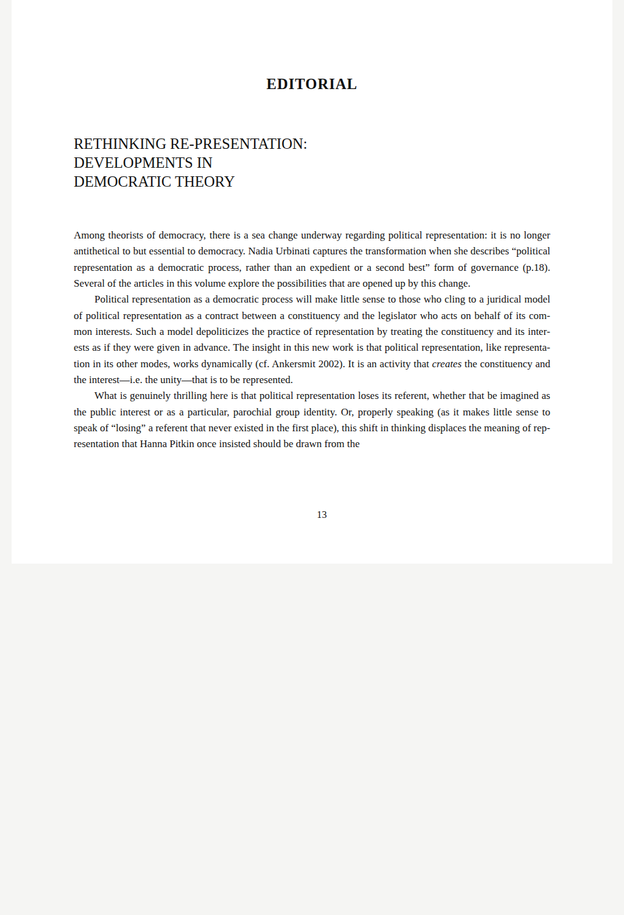EDITORIAL
RETHINKING RE-PRESENTATION:
DEVELOPMENTS IN
DEMOCRATIC THEORY
Among theorists of democracy, there is a sea change underway regarding political representation: it is no longer antithetical to but essential to democracy. Nadia Urbinati captures the transformation when she describes “political representation as a democratic process, rather than an expedient or a second best” form of governance (p.18). Several of the articles in this volume explore the possibilities that are opened up by this change.
Political representation as a democratic process will make little sense to those who cling to a juridical model of political representation as a contract between a constituency and the legislator who acts on behalf of its common interests. Such a model depoliticizes the practice of representation by treating the constituency and its interests as if they were given in advance. The insight in this new work is that political representation, like representation in its other modes, works dynamically (cf. Ankersmit 2002). It is an activity that creates the constituency and the interest—i.e. the unity—that is to be represented.
What is genuinely thrilling here is that political representation loses its referent, whether that be imagined as the public interest or as a particular, parochial group identity. Or, properly speaking (as it makes little sense to speak of “losing” a referent that never existed in the first place), this shift in thinking displaces the meaning of representation that Hanna Pitkin once insisted should be drawn from the
13